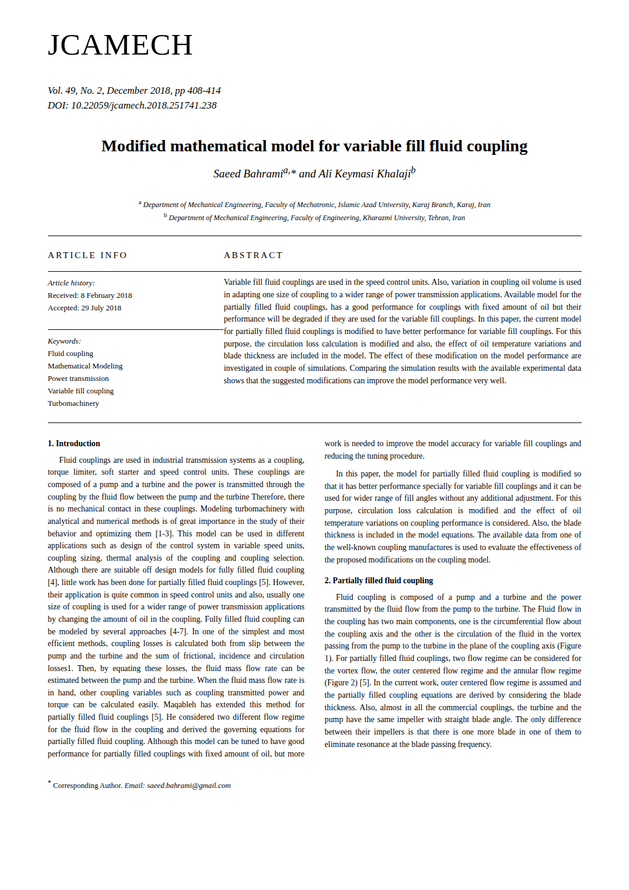JCAMECH
Vol. 49, No. 2, December 2018, pp 408-414
DOI: 10.22059/jcamech.2018.251741.238
Modified mathematical model for variable fill fluid coupling
Saeed Bahramia,* and Ali Keymasi Khalajib
a Department of Mechanical Engineering, Faculty of Mechatronic, Islamic Azad University, Karaj Branch, Karaj, Iran
b Department of Mechanical Engineering, Faculty of Engineering, Kharazmi University, Tehran, Iran
| ARTICLE INFO | ABSTRACT |
| Article history: Received: 8 February 2018 Accepted: 29 July 2018 Keywords: Fluid coupling Mathematical Modeling Power transmission Variable fill coupling Turbomachinery | Variable fill fluid couplings are used in the speed control units. Also, variation in coupling oil volume is used in adapting one size of coupling to a wider range of power transmission applications. Available model for the partially filled fluid couplings, has a good performance for couplings with fixed amount of oil but their performance will be degraded if they are used for the variable fill couplings. In this paper, the current model for partially filled fluid couplings is modified to have better performance for variable fill couplings. For this purpose, the circulation loss calculation is modified and also, the effect of oil temperature variations and blade thickness are included in the model. The effect of these modification on the model performance are investigated in couple of simulations. Comparing the simulation results with the available experimental data shows that the suggested modifications can improve the model performance very well. |
1. Introduction
Fluid couplings are used in industrial transmission systems as a coupling, torque limiter, soft starter and speed control units. These couplings are composed of a pump and a turbine and the power is transmitted through the coupling by the fluid flow between the pump and the turbine Therefore, there is no mechanical contact in these couplings. Modeling turbomachinery with analytical and numerical methods is of great importance in the study of their behavior and optimizing them [1-3]. This model can be used in different applications such as design of the control system in variable speed units, coupling sizing, thermal analysis of the coupling and coupling selection. Although there are suitable off design models for fully filled fluid coupling [4], little work has been done for partially filled fluid couplings [5]. However, their application is quite common in speed control units and also, usually one size of coupling is used for a wider range of power transmission applications by changing the amount of oil in the coupling. Fully filled fluid coupling can be modeled by several approaches [4-7]. In one of the simplest and most efficient methods, coupling losses is calculated both from slip between the pump and the turbine and the sum of frictional, incidence and circulation losses1. Then, by equating these losses, the fluid mass flow rate can be estimated between the pump and the turbine. When the fluid mass flow rate is in hand, other coupling variables such as coupling transmitted power and torque can be calculated easily. Maqableh has extended this method for partially filled fluid couplings [5]. He considered two different flow regime for the fluid flow in the coupling and derived the governing equations for partially filled fluid coupling. Although this model can be tuned to have good performance for partially filled couplings with fixed amount of oil, but more work is needed to improve the model accuracy for variable fill couplings and reducing the tuning procedure.
In this paper, the model for partially filled fluid coupling is modified so that it has better performance specially for variable fill couplings and it can be used for wider range of fill angles without any additional adjustment. For this purpose, circulation loss calculation is modified and the effect of oil temperature variations on coupling performance is considered. Also, the blade thickness is included in the model equations. The available data from one of the well-known coupling manufactures is used to evaluate the effectiveness of the proposed modifications on the coupling model.
2. Partially filled fluid coupling
Fluid coupling is composed of a pump and a turbine and the power transmitted by the fluid flow from the pump to the turbine. The Fluid flow in the coupling has two main components, one is the circumferential flow about the coupling axis and the other is the circulation of the fluid in the vortex passing from the pump to the turbine in the plane of the coupling axis (Figure 1). For partially filled fluid couplings, two flow regime can be considered for the vortex flow, the outer centered flow regime and the annular flow regime (Figure 2) [5]. In the current work, outer centered flow regime is assumed and the partially filled coupling equations are derived by considering the blade thickness. Also, almost in all the commercial couplings, the turbine and the pump have the same impeller with straight blade angle. The only difference between their impellers is that there is one more blade in one of them to eliminate resonance at the blade passing frequency.
* Corresponding Author. Email: saeed.bahrami@gmail.com